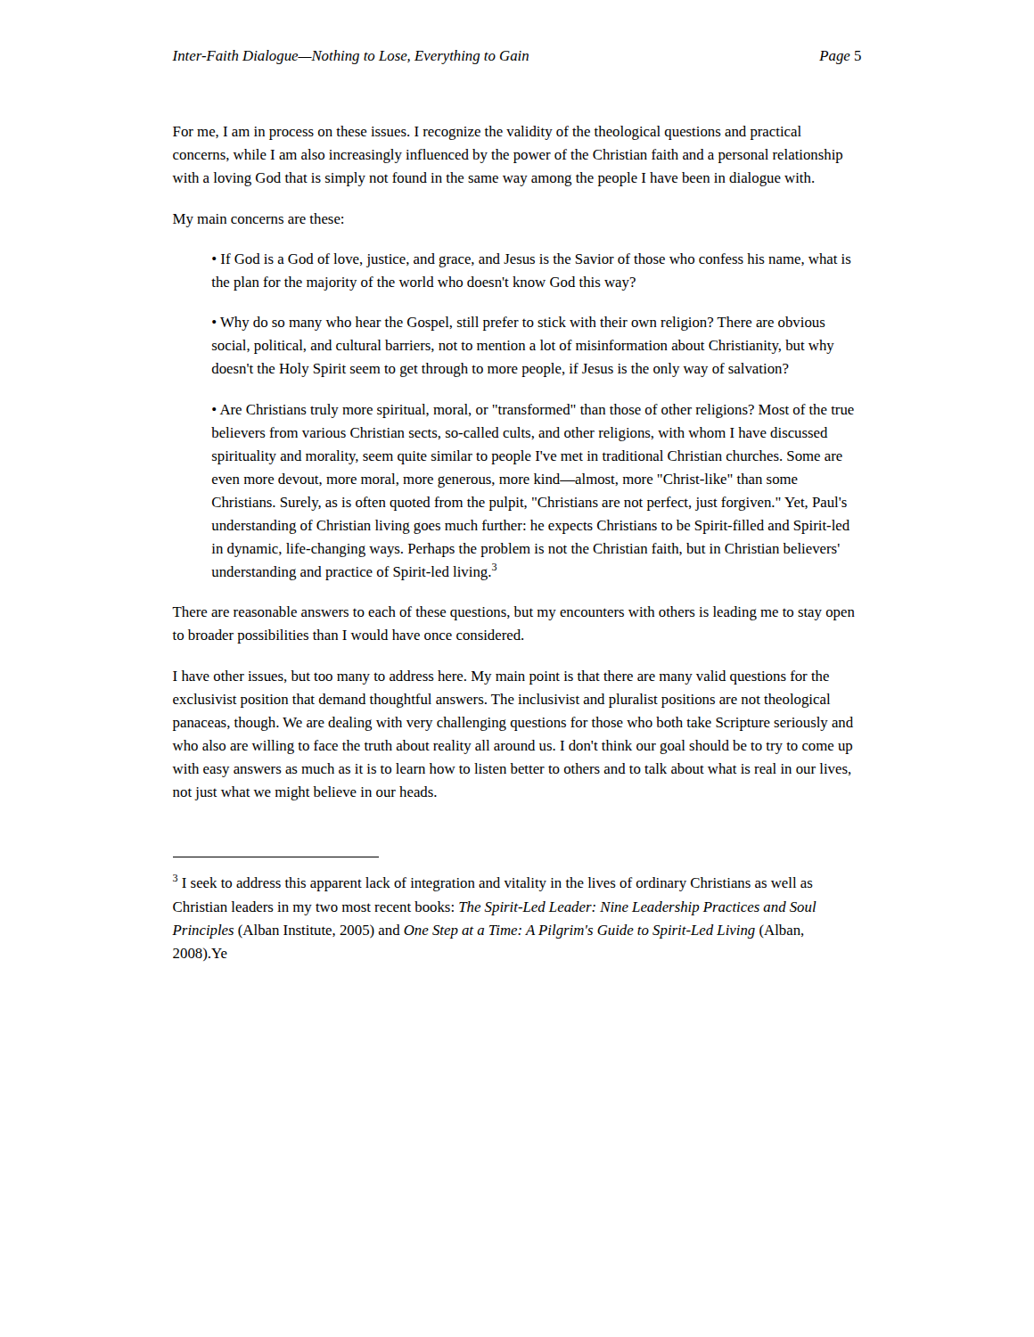Inter-Faith Dialogue—Nothing to Lose, Everything to Gain Page 5
For me, I am in process on these issues. I recognize the validity of the theological questions and practical concerns, while I am also increasingly influenced by the power of the Christian faith and a personal relationship with a loving God that is simply not found in the same way among the people I have been in dialogue with.
My main concerns are these:
• If God is a God of love, justice, and grace, and Jesus is the Savior of those who confess his name, what is the plan for the majority of the world who doesn't know God this way?
• Why do so many who hear the Gospel, still prefer to stick with their own religion? There are obvious social, political, and cultural barriers, not to mention a lot of misinformation about Christianity, but why doesn't the Holy Spirit seem to get through to more people, if Jesus is the only way of salvation?
• Are Christians truly more spiritual, moral, or "transformed" than those of other religions? Most of the true believers from various Christian sects, so-called cults, and other religions, with whom I have discussed spirituality and morality, seem quite similar to people I've met in traditional Christian churches. Some are even more devout, more moral, more generous, more kind—almost, more "Christ-like" than some Christians. Surely, as is often quoted from the pulpit, "Christians are not perfect, just forgiven." Yet, Paul's understanding of Christian living goes much further: he expects Christians to be Spirit-filled and Spirit-led in dynamic, life-changing ways. Perhaps the problem is not the Christian faith, but in Christian believers' understanding and practice of Spirit-led living.3
There are reasonable answers to each of these questions, but my encounters with others is leading me to stay open to broader possibilities than I would have once considered.
I have other issues, but too many to address here. My main point is that there are many valid questions for the exclusivist position that demand thoughtful answers. The inclusivist and pluralist positions are not theological panaceas, though. We are dealing with very challenging questions for those who both take Scripture seriously and who also are willing to face the truth about reality all around us. I don't think our goal should be to try to come up with easy answers as much as it is to learn how to listen better to others and to talk about what is real in our lives, not just what we might believe in our heads.
3 I seek to address this apparent lack of integration and vitality in the lives of ordinary Christians as well as Christian leaders in my two most recent books: The Spirit-Led Leader: Nine Leadership Practices and Soul Principles (Alban Institute, 2005) and One Step at a Time: A Pilgrim's Guide to Spirit-Led Living (Alban, 2008).Ye